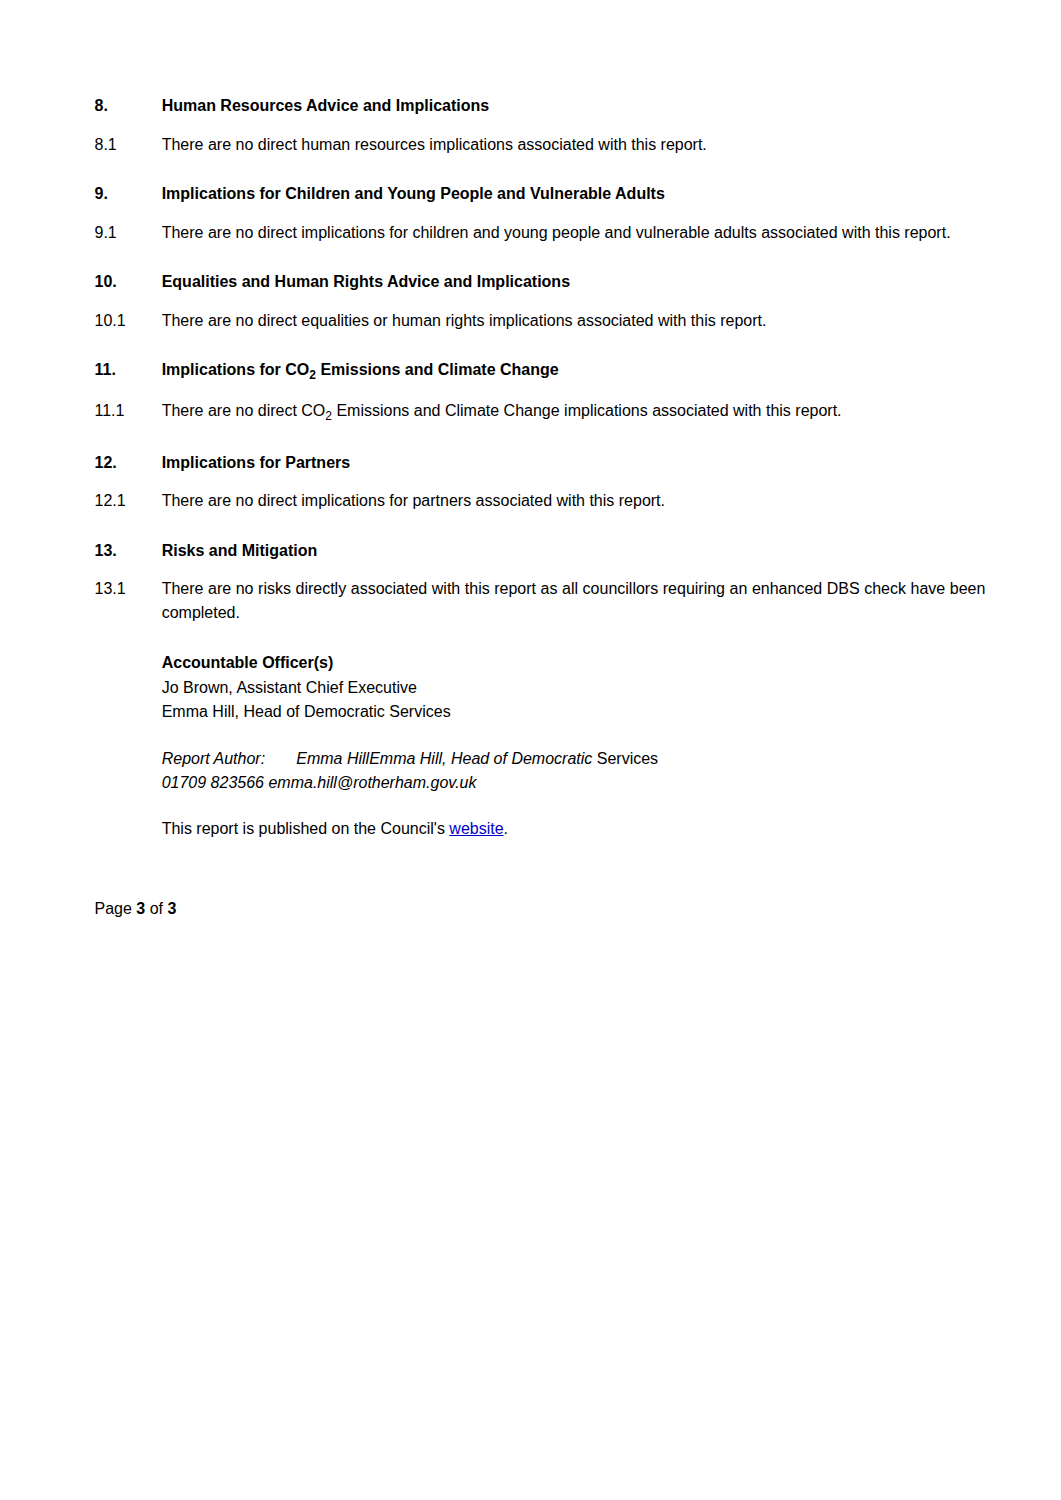8. Human Resources Advice and Implications
8.1 There are no direct human resources implications associated with this report.
9. Implications for Children and Young People and Vulnerable Adults
9.1 There are no direct implications for children and young people and vulnerable adults associated with this report.
10. Equalities and Human Rights Advice and Implications
10.1 There are no direct equalities or human rights implications associated with this report.
11. Implications for CO2 Emissions and Climate Change
11.1 There are no direct CO2 Emissions and Climate Change implications associated with this report.
12. Implications for Partners
12.1 There are no direct implications for partners associated with this report.
13. Risks and Mitigation
13.1 There are no risks directly associated with this report as all councillors requiring an enhanced DBS check have been completed.
Accountable Officer(s)
Jo Brown, Assistant Chief Executive
Emma Hill, Head of Democratic Services
Report Author: Emma HillEmma Hill, Head of Democratic Services
01709 823566 emma.hill@rotherham.gov.uk
This report is published on the Council's website.
Page 3 of 3